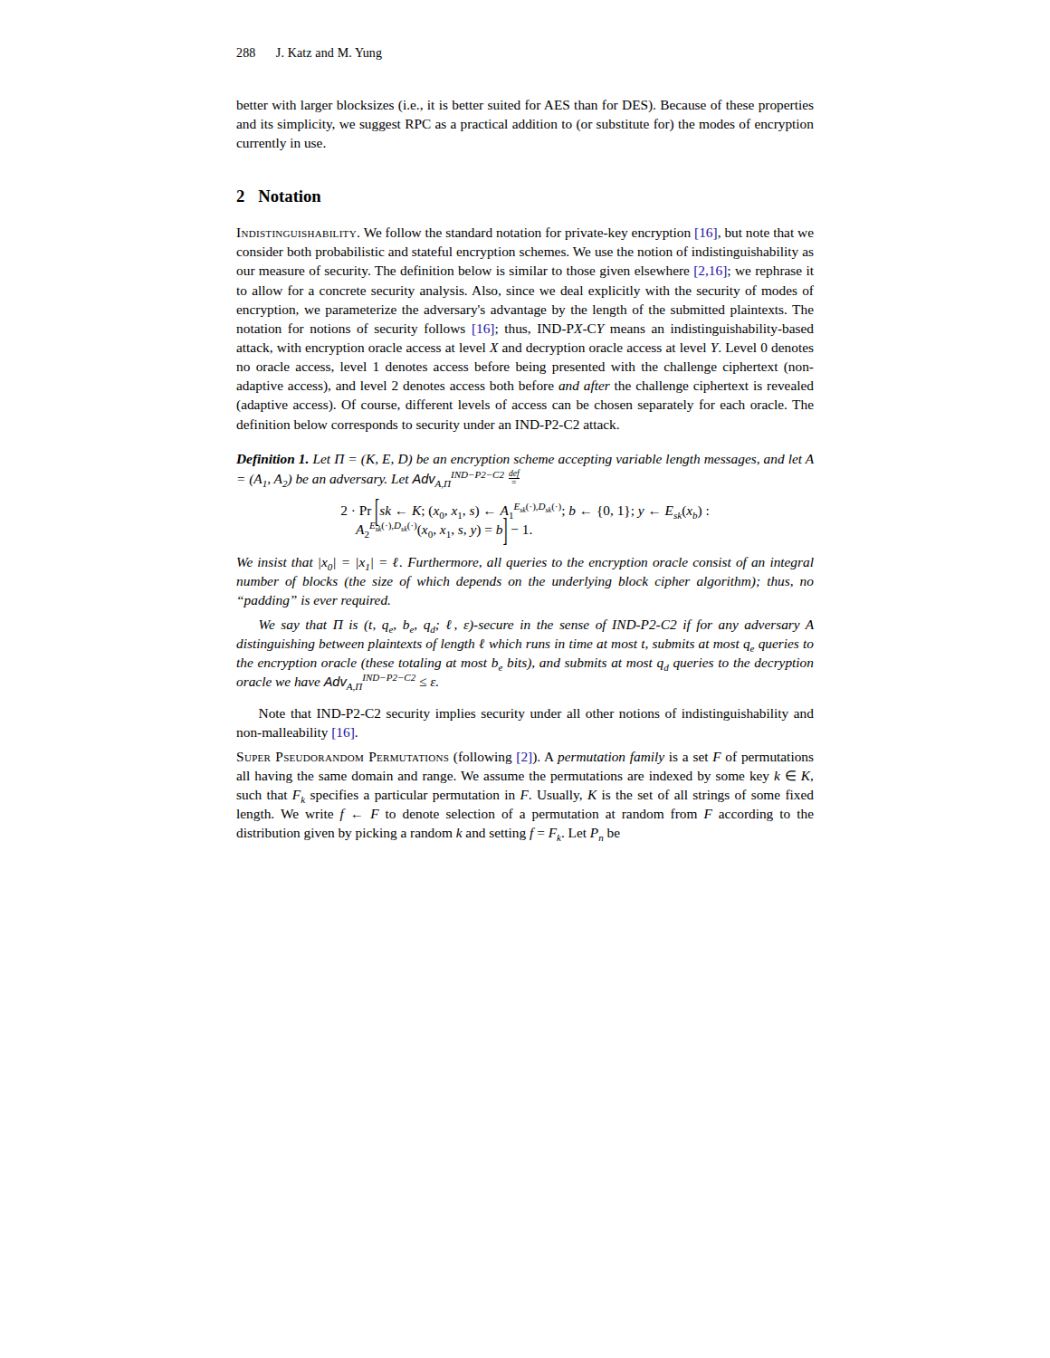288 J. Katz and M. Yung
better with larger blocksizes (i.e., it is better suited for AES than for DES). Because of these properties and its simplicity, we suggest RPC as a practical addition to (or substitute for) the modes of encryption currently in use.
2 Notation
Indistinguishability. We follow the standard notation for private-key encryption [16], but note that we consider both probabilistic and stateful encryption schemes. We use the notion of indistinguishability as our measure of security. The definition below is similar to those given elsewhere [2,16]; we rephrase it to allow for a concrete security analysis. Also, since we deal explicitly with the security of modes of encryption, we parameterize the adversary's advantage by the length of the submitted plaintexts. The notation for notions of security follows [16]; thus, IND-PX-CY means an indistinguishability-based attack, with encryption oracle access at level X and decryption oracle access at level Y. Level 0 denotes no oracle access, level 1 denotes access before being presented with the challenge ciphertext (non-adaptive access), and level 2 denotes access both before and after the challenge ciphertext is revealed (adaptive access). Of course, different levels of access can be chosen separately for each oracle. The definition below corresponds to security under an IND-P2-C2 attack.
Definition 1. Let Π = (K, E, D) be an encryption scheme accepting variable length messages, and let A = (A1, A2) be an adversary. Let AdvA,ΠIND−P2−C2 def =
2 · Pr [sk ← K; (x0, x1, s) ← A1Esk(·),Dsk(·); b ← {0, 1}; y ← Esk(xb) :
A2Esk(·),Dsk(·)(x0, x1, s, y) = b] − 1.
We insist that |x0| = |x1| = ℓ. Furthermore, all queries to the encryption oracle consist of an integral number of blocks (the size of which depends on the underlying block cipher algorithm); thus, no “padding” is ever required.
We say that Π is (t, qe, be, qd; ℓ, ε)-secure in the sense of IND-P2-C2 if for any adversary A distinguishing between plaintexts of length ℓ which runs in time at most t, submits at most qe queries to the encryption oracle (these totaling at most be bits), and submits at most qd queries to the decryption oracle we have AdvA,ΠIND−P2−C2 ≤ ε.
Note that IND-P2-C2 security implies security under all other notions of indistinguishability and non-malleability [16].
Super Pseudorandom Permutations (following [2]). A permutation family is a set F of permutations all having the same domain and range. We assume the permutations are indexed by some key k ∈ K, such that Fk specifies a particular permutation in F. Usually, K is the set of all strings of some fixed length. We write f ← F to denote selection of a permutation at random from F according to the distribution given by picking a random k and setting f = Fk. Let Pn be